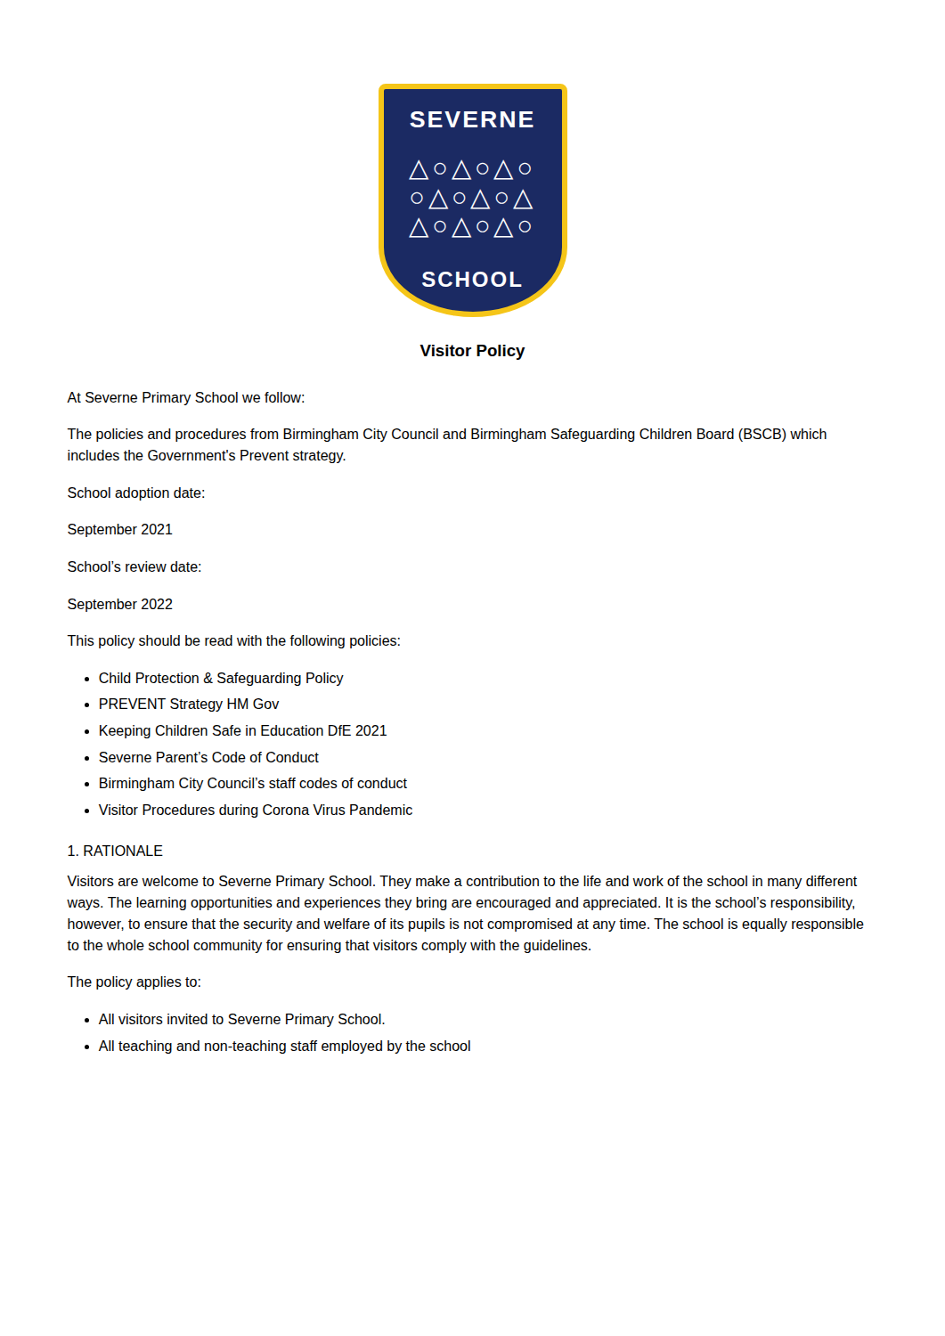SEVERNE
△○△○△○
○△○△○△
△○△○△○
SCHOOL
Visitor Policy
At Severne Primary School we follow:
The policies and procedures from Birmingham City Council and Birmingham Safeguarding Children Board (BSCB) which includes the Government's Prevent strategy.
School adoption date:
September 2021
School’s review date:
September 2022
This policy should be read with the following policies:
Child Protection & Safeguarding Policy
PREVENT Strategy HM Gov
Keeping Children Safe in Education DfE 2021
Severne Parent’s Code of Conduct
Birmingham City Council’s staff codes of conduct
Visitor Procedures during Corona Virus Pandemic
1. RATIONALE
Visitors are welcome to Severne Primary School. They make a contribution to the life and work of the school in many different ways. The learning opportunities and experiences they bring are encouraged and appreciated. It is the school’s responsibility, however, to ensure that the security and welfare of its pupils is not compromised at any time. The school is equally responsible to the whole school community for ensuring that visitors comply with the guidelines.
The policy applies to:
All visitors invited to Severne Primary School.
All teaching and non-teaching staff employed by the school